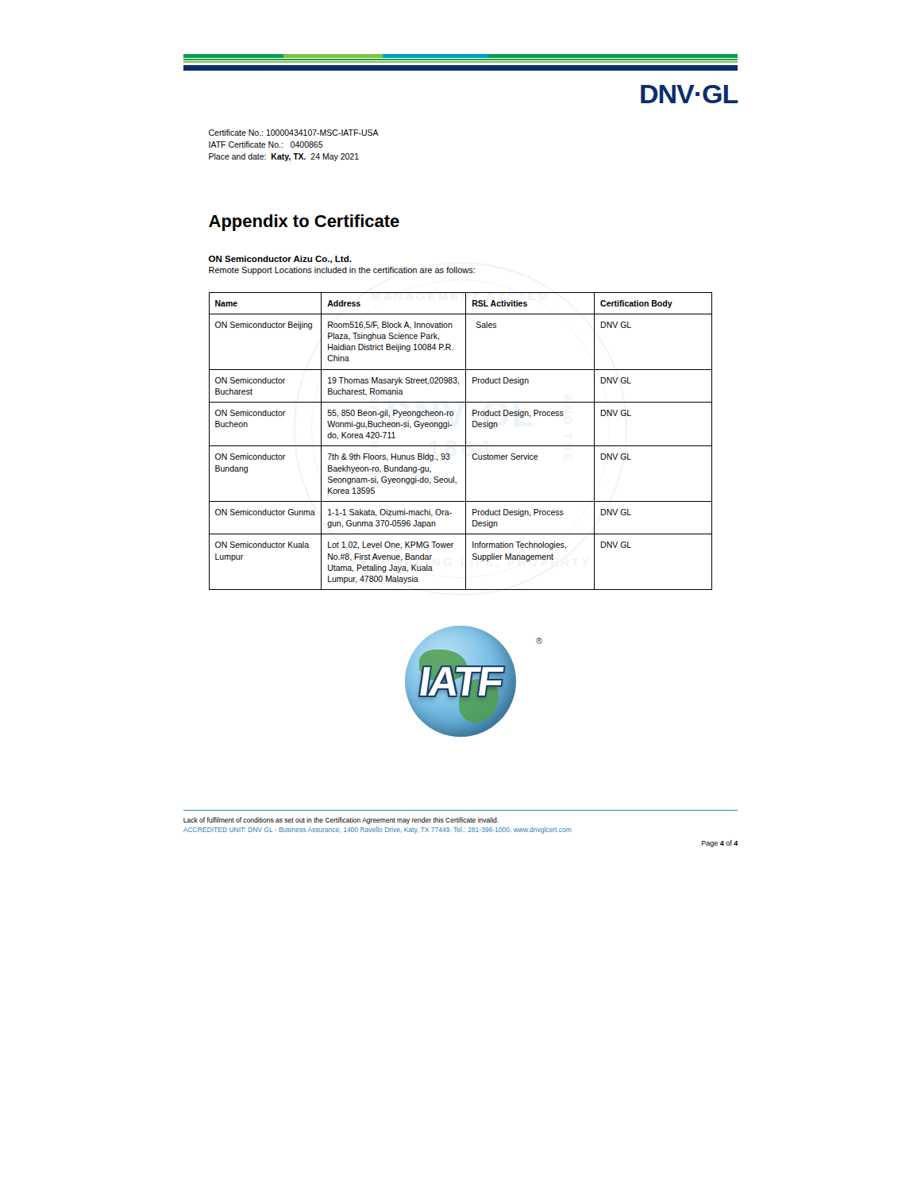DNV·GL
MANAGEMENT SYSTEM
SAFEGUARDING LIFE, PROPERTY
ENVIRONMENT
AND THE
DNV·GL
1864
Certificate No.: 10000434107-MSC-IATF-USA
IATF Certificate No.: 0400865
Place and date: Katy, TX. 24 May 2021
Appendix to Certificate
ON Semiconductor Aizu Co., Ltd.
Remote Support Locations included in the certification are as follows:
| Name | Address | RSL Activities | Certification Body |
| --- | --- | --- | --- |
| ON Semiconductor Beijing | Room516,5/F, Block A, Innovation Plaza, Tsinghua Science Park, Haidian District Beijing 10084 P.R. China | Sales | DNV GL |
| ON Semiconductor Bucharest | 19 Thomas Masaryk Street,020983, Bucharest, Romania | Product Design | DNV GL |
| ON Semiconductor Bucheon | 55, 850 Beon-gil, Pyeongcheon-ro Wonmi-gu,Bucheon-si, Gyeonggi-do, Korea 420-711 | Product Design, Process Design | DNV GL |
| ON Semiconductor Bundang | 7th & 9th Floors, Hunus Bldg., 93 Baekhyeon-ro, Bundang-gu, Seongnam-si, Gyeonggi-do, Seoul, Korea 13595 | Customer Service | DNV GL |
| ON Semiconductor Gunma | 1-1-1 Sakata, Oizumi-machi, Ora-gun, Gunma 370-0596 Japan | Product Design, Process Design | DNV GL |
| ON Semiconductor Kuala Lumpur | Lot 1.02, Level One, KPMG Tower No.#8, First Avenue, Bandar Utama, Petaling Jaya, Kuala Lumpur, 47800 Malaysia | Information Technologies, Supplier Management | DNV GL |
IATF
®
Lack of fulfilment of conditions as set out in the Certification Agreement may render this Certificate invalid.
ACCREDITED UNIT: DNV GL - Business Assurance, 1400 Ravello Drive, Katy, TX 77449. Tel.: 281-396-1000. www.dnvglcert.com
Page 4 of 4